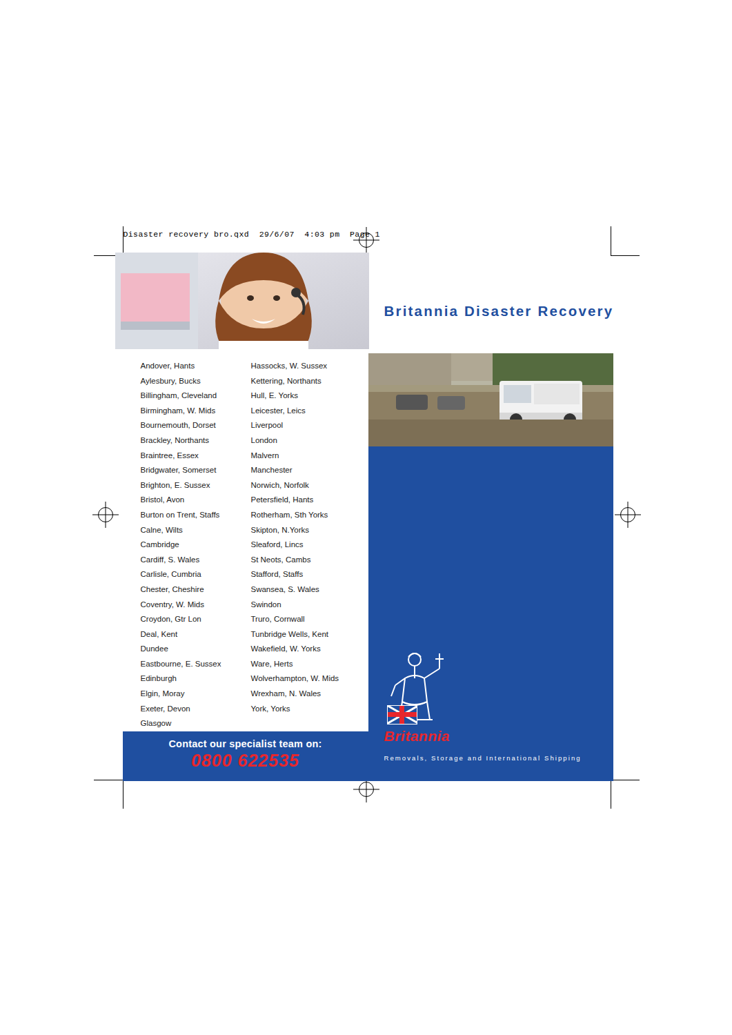Disaster recovery bro.qxd 29/6/07 4:03 pm Page 1
Britannia Disaster Recovery
Britannia
Removals, Storage and International Shipping
Andover, Hants
Aylesbury, Bucks
Billingham, Cleveland
Birmingham, W. Mids
Bournemouth, Dorset
Brackley, Northants
Braintree, Essex
Bridgwater, Somerset
Brighton, E. Sussex
Bristol, Avon
Burton on Trent, Staffs
Calne, Wilts
Cambridge
Cardiff, S. Wales
Carlisle, Cumbria
Chester, Cheshire
Coventry, W. Mids
Croydon, Gtr Lon
Deal, Kent
Dundee
Eastbourne, E. Sussex
Edinburgh
Elgin, Moray
Exeter, Devon
Glasgow
Hassocks, W. Sussex
Kettering, Northants
Hull, E. Yorks
Leicester, Leics
Liverpool
London
Malvern
Manchester
Norwich, Norfolk
Petersfield, Hants
Rotherham, Sth Yorks
Skipton, N.Yorks
Sleaford, Lincs
St Neots, Cambs
Stafford, Staffs
Swansea, S. Wales
Swindon
Truro, Cornwall
Tunbridge Wells, Kent
Wakefield, W. Yorks
Ware, Herts
Wolverhampton, W. Mids
Wrexham, N. Wales
York, Yorks
Contact our specialist team on:
0800 622535